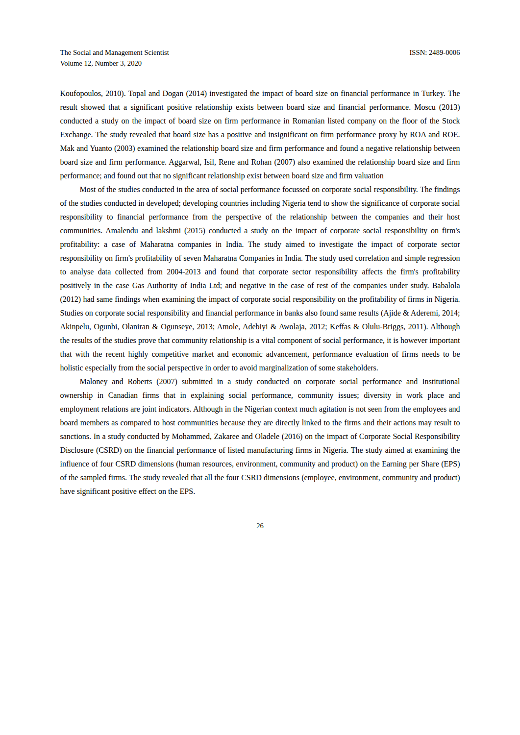The Social and Management Scientist ISSN: 2489-0006
Volume 12, Number 3, 2020
Koufopoulos, 2010). Topal and Dogan (2014) investigated the impact of board size on financial performance in Turkey. The result showed that a significant positive relationship exists between board size and financial performance. Moscu (2013) conducted a study on the impact of board size on firm performance in Romanian listed company on the floor of the Stock Exchange. The study revealed that board size has a positive and insignificant on firm performance proxy by ROA and ROE. Mak and Yuanto (2003) examined the relationship board size and firm performance and found a negative relationship between board size and firm performance. Aggarwal, Isil, Rene and Rohan (2007) also examined the relationship board size and firm performance; and found out that no significant relationship exist between board size and firm valuation
Most of the studies conducted in the area of social performance focussed on corporate social responsibility. The findings of the studies conducted in developed; developing countries including Nigeria tend to show the significance of corporate social responsibility to financial performance from the perspective of the relationship between the companies and their host communities. Amalendu and lakshmi (2015) conducted a study on the impact of corporate social responsibility on firm's profitability: a case of Maharatna companies in India. The study aimed to investigate the impact of corporate sector responsibility on firm's profitability of seven Maharatna Companies in India. The study used correlation and simple regression to analyse data collected from 2004-2013 and found that corporate sector responsibility affects the firm's profitability positively in the case Gas Authority of India Ltd; and negative in the case of rest of the companies under study. Babalola (2012) had same findings when examining the impact of corporate social responsibility on the profitability of firms in Nigeria. Studies on corporate social responsibility and financial performance in banks also found same results (Ajide & Aderemi, 2014; Akinpelu, Ogunbi, Olaniran & Ogunseye, 2013; Amole, Adebiyi & Awolaja, 2012; Keffas & Olulu-Briggs, 2011). Although the results of the studies prove that community relationship is a vital component of social performance, it is however important that with the recent highly competitive market and economic advancement, performance evaluation of firms needs to be holistic especially from the social perspective in order to avoid marginalization of some stakeholders.
Maloney and Roberts (2007) submitted in a study conducted on corporate social performance and Institutional ownership in Canadian firms that in explaining social performance, community issues; diversity in work place and employment relations are joint indicators. Although in the Nigerian context much agitation is not seen from the employees and board members as compared to host communities because they are directly linked to the firms and their actions may result to sanctions. In a study conducted by Mohammed, Zakaree and Oladele (2016) on the impact of Corporate Social Responsibility Disclosure (CSRD) on the financial performance of listed manufacturing firms in Nigeria. The study aimed at examining the influence of four CSRD dimensions (human resources, environment, community and product) on the Earning per Share (EPS) of the sampled firms. The study revealed that all the four CSRD dimensions (employee, environment, community and product) have significant positive effect on the EPS.
26